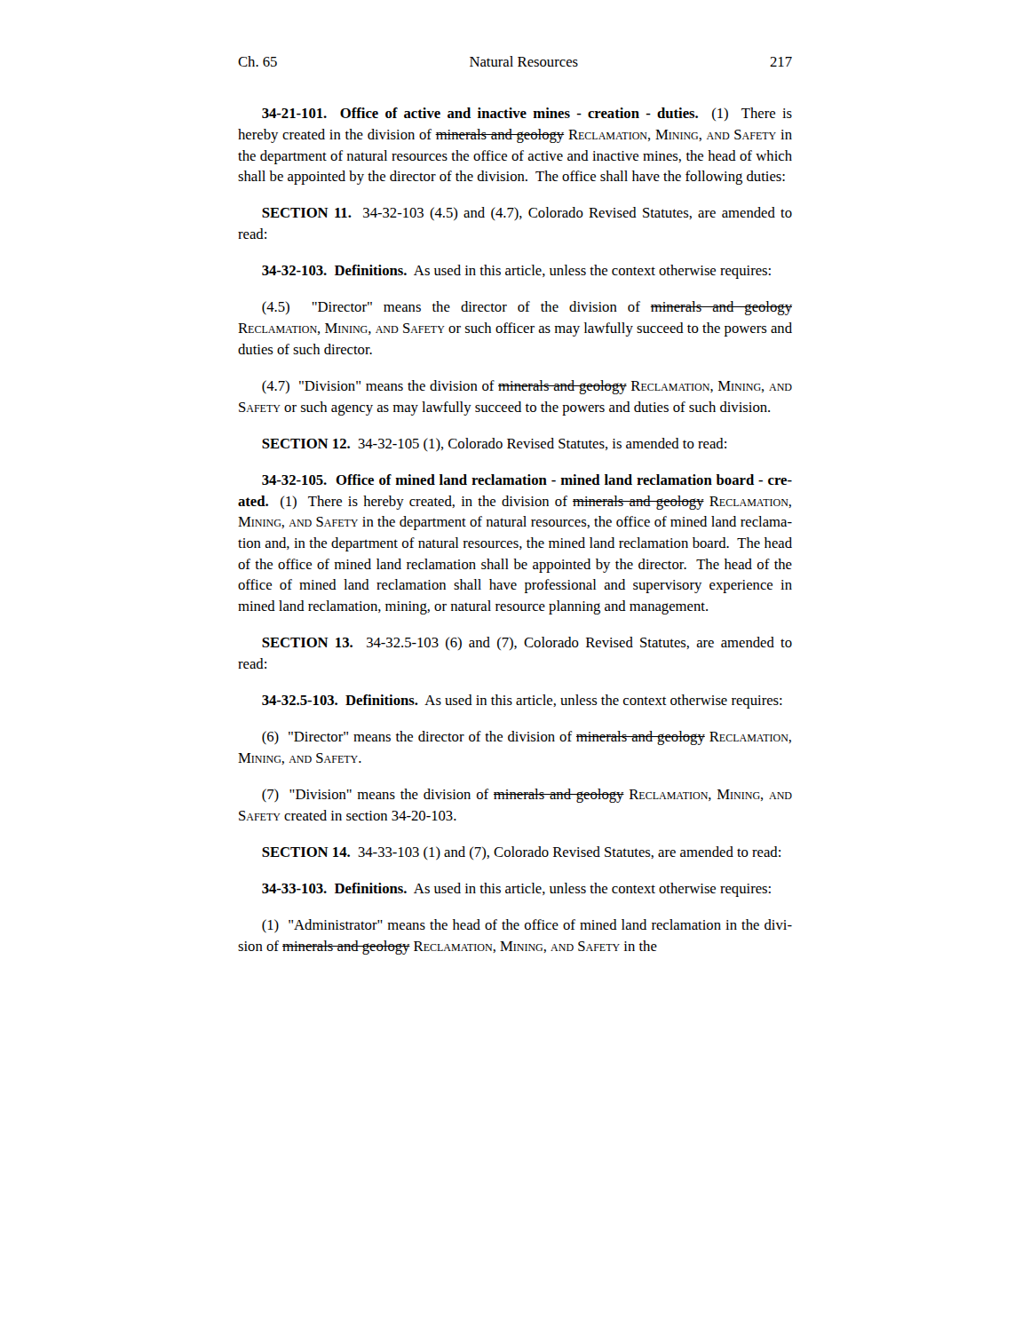Ch. 65 Natural Resources 217
34-21-101. Office of active and inactive mines - creation - duties. (1) There is hereby created in the division of minerals and geology Reclamation, Mining, and Safety in the department of natural resources the office of active and inactive mines, the head of which shall be appointed by the director of the division. The office shall have the following duties:
SECTION 11. 34-32-103 (4.5) and (4.7), Colorado Revised Statutes, are amended to read:
34-32-103. Definitions. As used in this article, unless the context otherwise requires:
(4.5) "Director" means the director of the division of minerals and geology Reclamation, Mining, and Safety or such officer as may lawfully succeed to the powers and duties of such director.
(4.7) "Division" means the division of minerals and geology Reclamation, Mining, and Safety or such agency as may lawfully succeed to the powers and duties of such division.
SECTION 12. 34-32-105 (1), Colorado Revised Statutes, is amended to read:
34-32-105. Office of mined land reclamation - mined land reclamation board - created. (1) There is hereby created, in the division of minerals and geology Reclamation, Mining, and Safety in the department of natural resources, the office of mined land reclamation and, in the department of natural resources, the mined land reclamation board. The head of the office of mined land reclamation shall be appointed by the director. The head of the office of mined land reclamation shall have professional and supervisory experience in mined land reclamation, mining, or natural resource planning and management.
SECTION 13. 34-32.5-103 (6) and (7), Colorado Revised Statutes, are amended to read:
34-32.5-103. Definitions. As used in this article, unless the context otherwise requires:
(6) "Director" means the director of the division of minerals and geology Reclamation, Mining, and Safety.
(7) "Division" means the division of minerals and geology Reclamation, Mining, and Safety created in section 34-20-103.
SECTION 14. 34-33-103 (1) and (7), Colorado Revised Statutes, are amended to read:
34-33-103. Definitions. As used in this article, unless the context otherwise requires:
(1) "Administrator" means the head of the office of mined land reclamation in the division of minerals and geology Reclamation, Mining, and Safety in the